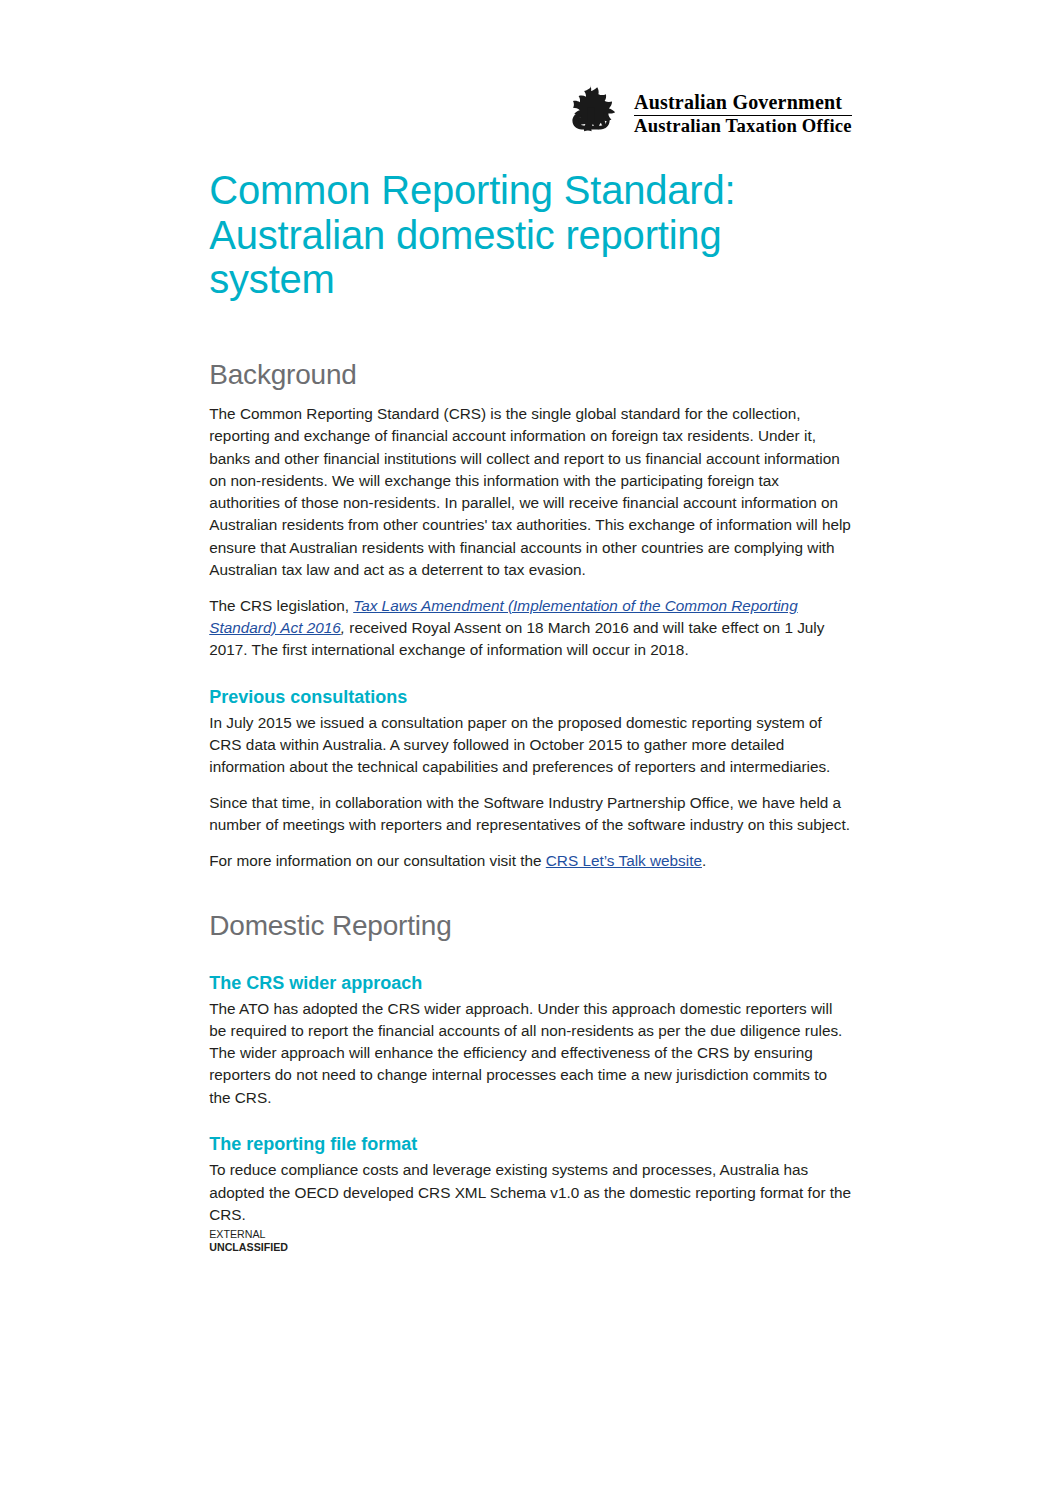Australian Government
Australian Taxation Office
Common Reporting Standard:
Australian domestic reporting system
Background
The Common Reporting Standard (CRS) is the single global standard for the collection, reporting and exchange of financial account information on foreign tax residents. Under it, banks and other financial institutions will collect and report to us financial account information on non-residents. We will exchange this information with the participating foreign tax authorities of those non-residents. In parallel, we will receive financial account information on Australian residents from other countries' tax authorities. This exchange of information will help ensure that Australian residents with financial accounts in other countries are complying with Australian tax law and act as a deterrent to tax evasion.
The CRS legislation, Tax Laws Amendment (Implementation of the Common Reporting Standard) Act 2016, received Royal Assent on 18 March 2016 and will take effect on 1 July 2017. The first international exchange of information will occur in 2018.
Previous consultations
In July 2015 we issued a consultation paper on the proposed domestic reporting system of CRS data within Australia. A survey followed in October 2015 to gather more detailed information about the technical capabilities and preferences of reporters and intermediaries.
Since that time, in collaboration with the Software Industry Partnership Office, we have held a number of meetings with reporters and representatives of the software industry on this subject.
For more information on our consultation visit the CRS Let’s Talk website.
Domestic Reporting
The CRS wider approach
The ATO has adopted the CRS wider approach. Under this approach domestic reporters will be required to report the financial accounts of all non-residents as per the due diligence rules. The wider approach will enhance the efficiency and effectiveness of the CRS by ensuring reporters do not need to change internal processes each time a new jurisdiction commits to the CRS.
The reporting file format
To reduce compliance costs and leverage existing systems and processes, Australia has adopted the OECD developed CRS XML Schema v1.0 as the domestic reporting format for the CRS.
EXTERNAL
UNCLASSIFIED